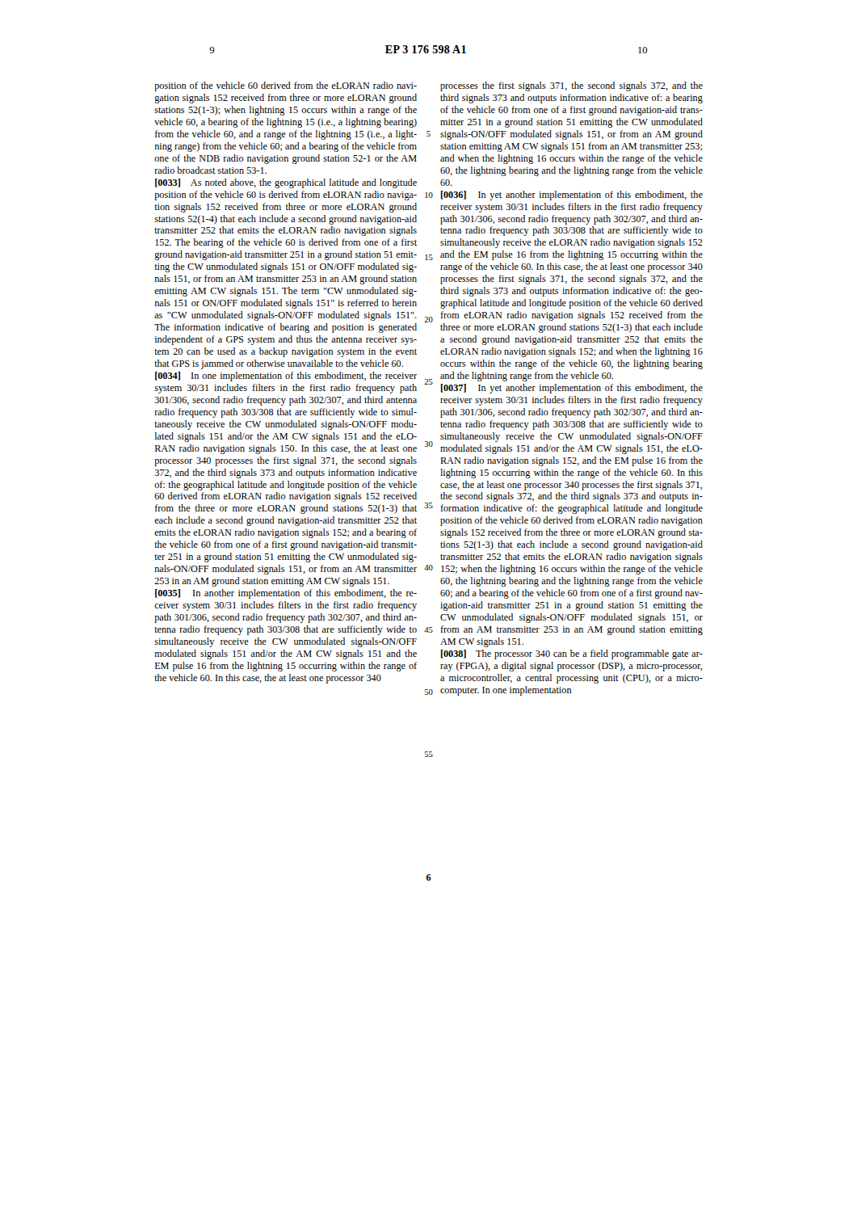9 EP 3 176 598 A1 10
5 10 15 20 25 30 35 40 45 50 55
position of the vehicle 60 derived from the eLORAN radio navigation signals 152 received from three or more eLORAN ground stations 52(1-3); when lightning 15 occurs within a range of the vehicle 60, a bearing of the lightning 15 (i.e., a lightning bearing) from the vehicle 60, and a range of the lightning 15 (i.e., a lightning range) from the vehicle 60; and a bearing of the vehicle from one of the NDB radio navigation ground station 52-1 or the AM radio broadcast station 53-1.
[0033] As noted above, the geographical latitude and longitude position of the vehicle 60 is derived from eLORAN radio navigation signals 152 received from three or more eLORAN ground stations 52(1-4) that each include a second ground navigation-aid transmitter 252 that emits the eLORAN radio navigation signals 152. The bearing of the vehicle 60 is derived from one of a first ground navigation-aid transmitter 251 in a ground station 51 emitting the CW unmodulated signals 151 or ON/OFF modulated signals 151, or from an AM transmitter 253 in an AM ground station emitting AM CW signals 151. The term "CW unmodulated signals 151 or ON/OFF modulated signals 151" is referred to herein as "CW unmodulated signals-ON/OFF modulated signals 151". The information indicative of bearing and position is generated independent of a GPS system and thus the antenna receiver system 20 can be used as a backup navigation system in the event that GPS is jammed or otherwise unavailable to the vehicle 60.
[0034] In one implementation of this embodiment, the receiver system 30/31 includes filters in the first radio frequency path 301/306, second radio frequency path 302/307, and third antenna radio frequency path 303/308 that are sufficiently wide to simultaneously receive the CW unmodulated signals-ON/OFF modulated signals 151 and/or the AM CW signals 151 and the eLORAN radio navigation signals 150. In this case, the at least one processor 340 processes the first signal 371, the second signals 372, and the third signals 373 and outputs information indicative of: the geographical latitude and longitude position of the vehicle 60 derived from eLORAN radio navigation signals 152 received from the three or more eLORAN ground stations 52(1-3) that each include a second ground navigation-aid transmitter 252 that emits the eLORAN radio navigation signals 152; and a bearing of the vehicle 60 from one of a first ground navigation-aid transmitter 251 in a ground station 51 emitting the CW unmodulated signals-ON/OFF modulated signals 151, or from an AM transmitter 253 in an AM ground station emitting AM CW signals 151.
[0035] In another implementation of this embodiment, the receiver system 30/31 includes filters in the first radio frequency path 301/306, second radio frequency path 302/307, and third antenna radio frequency path 303/308 that are sufficiently wide to simultaneously receive the CW unmodulated signals-ON/OFF modulated signals 151 and/or the AM CW signals 151 and the EM pulse 16 from the lightning 15 occurring within the range of the vehicle 60. In this case, the at least one processor 340
processes the first signals 371, the second signals 372, and the third signals 373 and outputs information indicative of: a bearing of the vehicle 60 from one of a first ground navigation-aid transmitter 251 in a ground station 51 emitting the CW unmodulated signals-ON/OFF modulated signals 151, or from an AM ground station emitting AM CW signals 151 from an AM transmitter 253; and when the lightning 16 occurs within the range of the vehicle 60, the lightning bearing and the lightning range from the vehicle 60.
[0036] In yet another implementation of this embodiment, the receiver system 30/31 includes filters in the first radio frequency path 301/306, second radio frequency path 302/307, and third antenna radio frequency path 303/308 that are sufficiently wide to simultaneously receive the eLORAN radio navigation signals 152 and the EM pulse 16 from the lightning 15 occurring within the range of the vehicle 60. In this case, the at least one processor 340 processes the first signals 371, the second signals 372, and the third signals 373 and outputs information indicative of: the geographical latitude and longitude position of the vehicle 60 derived from eLORAN radio navigation signals 152 received from the three or more eLORAN ground stations 52(1-3) that each include a second ground navigation-aid transmitter 252 that emits the eLORAN radio navigation signals 152; and when the lightning 16 occurs within the range of the vehicle 60, the lightning bearing and the lightning range from the vehicle 60.
[0037] In yet another implementation of this embodiment, the receiver system 30/31 includes filters in the first radio frequency path 301/306, second radio frequency path 302/307, and third antenna radio frequency path 303/308 that are sufficiently wide to simultaneously receive the CW unmodulated signals-ON/OFF modulated signals 151 and/or the AM CW signals 151, the eLORAN radio navigation signals 152, and the EM pulse 16 from the lightning 15 occurring within the range of the vehicle 60. In this case, the at least one processor 340 processes the first signals 371, the second signals 372, and the third signals 373 and outputs information indicative of: the geographical latitude and longitude position of the vehicle 60 derived from eLORAN radio navigation signals 152 received from the three or more eLORAN ground stations 52(1-3) that each include a second ground navigation-aid transmitter 252 that emits the eLORAN radio navigation signals 152; when the lightning 16 occurs within the range of the vehicle 60, the lightning bearing and the lightning range from the vehicle 60; and a bearing of the vehicle 60 from one of a first ground navigation-aid transmitter 251 in a ground station 51 emitting the CW unmodulated signals-ON/OFF modulated signals 151, or from an AM transmitter 253 in an AM ground station emitting AM CW signals 151.
[0038] The processor 340 can be a field programmable gate array (FPGA), a digital signal processor (DSP), a micro-processor, a microcontroller, a central processing unit (CPU), or a microcomputer. In one implementation
6